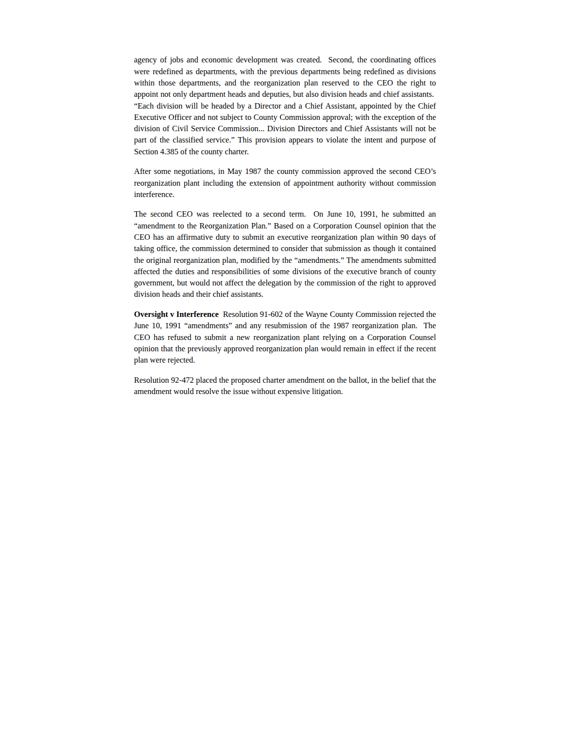agency of jobs and economic development was created. Second, the coordinating offices were redefined as departments, with the previous departments being redefined as divisions within those departments, and the reorganization plan reserved to the CEO the right to appoint not only department heads and deputies, but also division heads and chief assistants. “Each division will be headed by a Director and a Chief Assistant, appointed by the Chief Executive Officer and not subject to County Commission approval; with the exception of the division of Civil Service Commission... Division Directors and Chief Assistants will not be part of the classified service.” This provision appears to violate the intent and purpose of Section 4.385 of the county charter.
After some negotiations, in May 1987 the county commission approved the second CEO’s reorganization plant including the extension of appointment authority without commission interference.
The second CEO was reelected to a second term. On June 10, 1991, he submitted an “amendment to the Reorganization Plan.” Based on a Corporation Counsel opinion that the CEO has an affirmative duty to submit an executive reorganization plan within 90 days of taking office, the commission determined to consider that submission as though it contained the original reorganization plan, modified by the “amendments.” The amendments submitted affected the duties and responsibilities of some divisions of the executive branch of county government, but would not affect the delegation by the commission of the right to approved division heads and their chief assistants.
Oversight v Interference Resolution 91-602 of the Wayne County Commission rejected the June 10, 1991 “amendments” and any resubmission of the 1987 reorganization plan. The CEO has refused to submit a new reorganization plant relying on a Corporation Counsel opinion that the previously approved reorganization plan would remain in effect if the recent plan were rejected.
Resolution 92-472 placed the proposed charter amendment on the ballot, in the belief that the amendment would resolve the issue without expensive litigation.